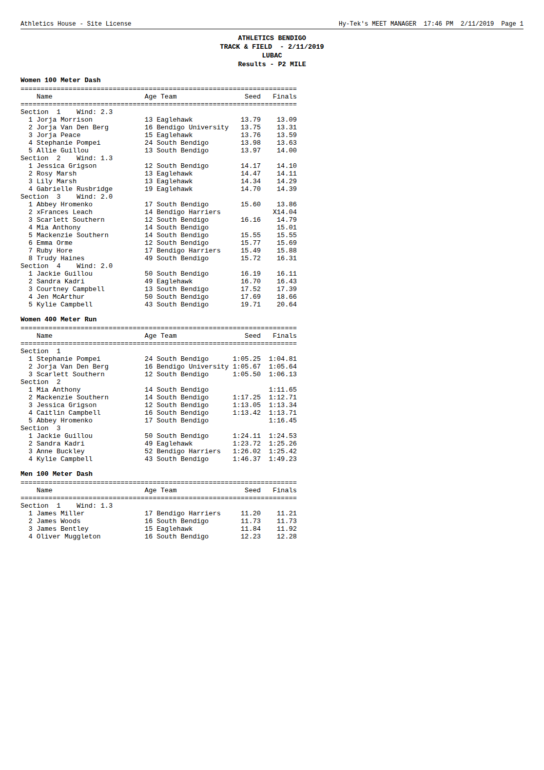Athletics House - Site License Hy-Tek's MEET MANAGER 17:46 PM 2/11/2019 Page 1
ATHLETICS BENDIGO
TRACK & FIELD - 2/11/2019
LUBAC
Results - P2 MILE
Women 100 Meter Dash
=====================================================================
    Name                       Age Team                 Seed   Finals
=====================================================================
Section  1    Wind: 2.3
  1 Jorja Morrison             13 Eaglehawk            13.79    13.09
  2 Jorja Van Den Berg         16 Bendigo University   13.75    13.31
  3 Jorja Peace                15 Eaglehawk            13.76    13.59
  4 Stephanie Pompei           24 South Bendigo        13.98    13.63
  5 Allie Guillou              13 South Bendigo        13.97    14.00
Section  2    Wind: 1.3
  1 Jessica Grigson            12 South Bendigo        14.17    14.10
  2 Rosy Marsh                 13 Eaglehawk            14.47    14.11
  3 Lily Marsh                 13 Eaglehawk            14.34    14.29
  4 Gabrielle Rusbridge        19 Eaglehawk            14.70    14.39
Section  3    Wind: 2.0
  1 Abbey Hromenko             17 South Bendigo        15.60    13.86
  2 xFrances Leach             14 Bendigo Harriers             X14.04
  3 Scarlett Southern          12 South Bendigo        16.16    14.79
  4 Mia Anthony                14 South Bendigo                 15.01
  5 Mackenzie Southern         14 South Bendigo        15.55    15.55
  6 Emma Orme                  12 South Bendigo        15.77    15.69
  7 Ruby Hore                  17 Bendigo Harriers     15.49    15.88
  8 Trudy Haines               49 South Bendigo        15.72    16.31
Section  4    Wind: 2.0
  1 Jackie Guillou             50 South Bendigo        16.19    16.11
  2 Sandra Kadri               49 Eaglehawk            16.70    16.43
  3 Courtney Campbell          13 South Bendigo        17.52    17.39
  4 Jen McArthur               50 South Bendigo        17.69    18.66
  5 Kylie Campbell             43 South Bendigo        19.71    20.64
Women 400 Meter Run
=====================================================================
    Name                       Age Team                 Seed   Finals
=====================================================================
Section  1
  1 Stephanie Pompei           24 South Bendigo      1:05.25  1:04.81
  2 Jorja Van Den Berg         16 Bendigo University 1:05.67  1:05.64
  3 Scarlett Southern          12 South Bendigo      1:05.50  1:06.13
Section  2
  1 Mia Anthony                14 South Bendigo               1:11.65
  2 Mackenzie Southern         14 South Bendigo      1:17.25  1:12.71
  3 Jessica Grigson            12 South Bendigo      1:13.05  1:13.34
  4 Caitlin Campbell           16 South Bendigo      1:13.42  1:13.71
  5 Abbey Hromenko             17 South Bendigo               1:16.45
Section  3
  1 Jackie Guillou             50 South Bendigo      1:24.11  1:24.53
  2 Sandra Kadri               49 Eaglehawk          1:23.72  1:25.26
  3 Anne Buckley               52 Bendigo Harriers   1:26.02  1:25.42
  4 Kylie Campbell             43 South Bendigo      1:46.37  1:49.23
Men 100 Meter Dash
=====================================================================
    Name                       Age Team                 Seed   Finals
=====================================================================
Section  1    Wind: 1.3
  1 James Miller               17 Bendigo Harriers     11.20    11.21
  2 James Woods                16 South Bendigo        11.73    11.73
  3 James Bentley              15 Eaglehawk            11.84    11.92
  4 Oliver Muggleton           16 South Bendigo        12.23    12.28